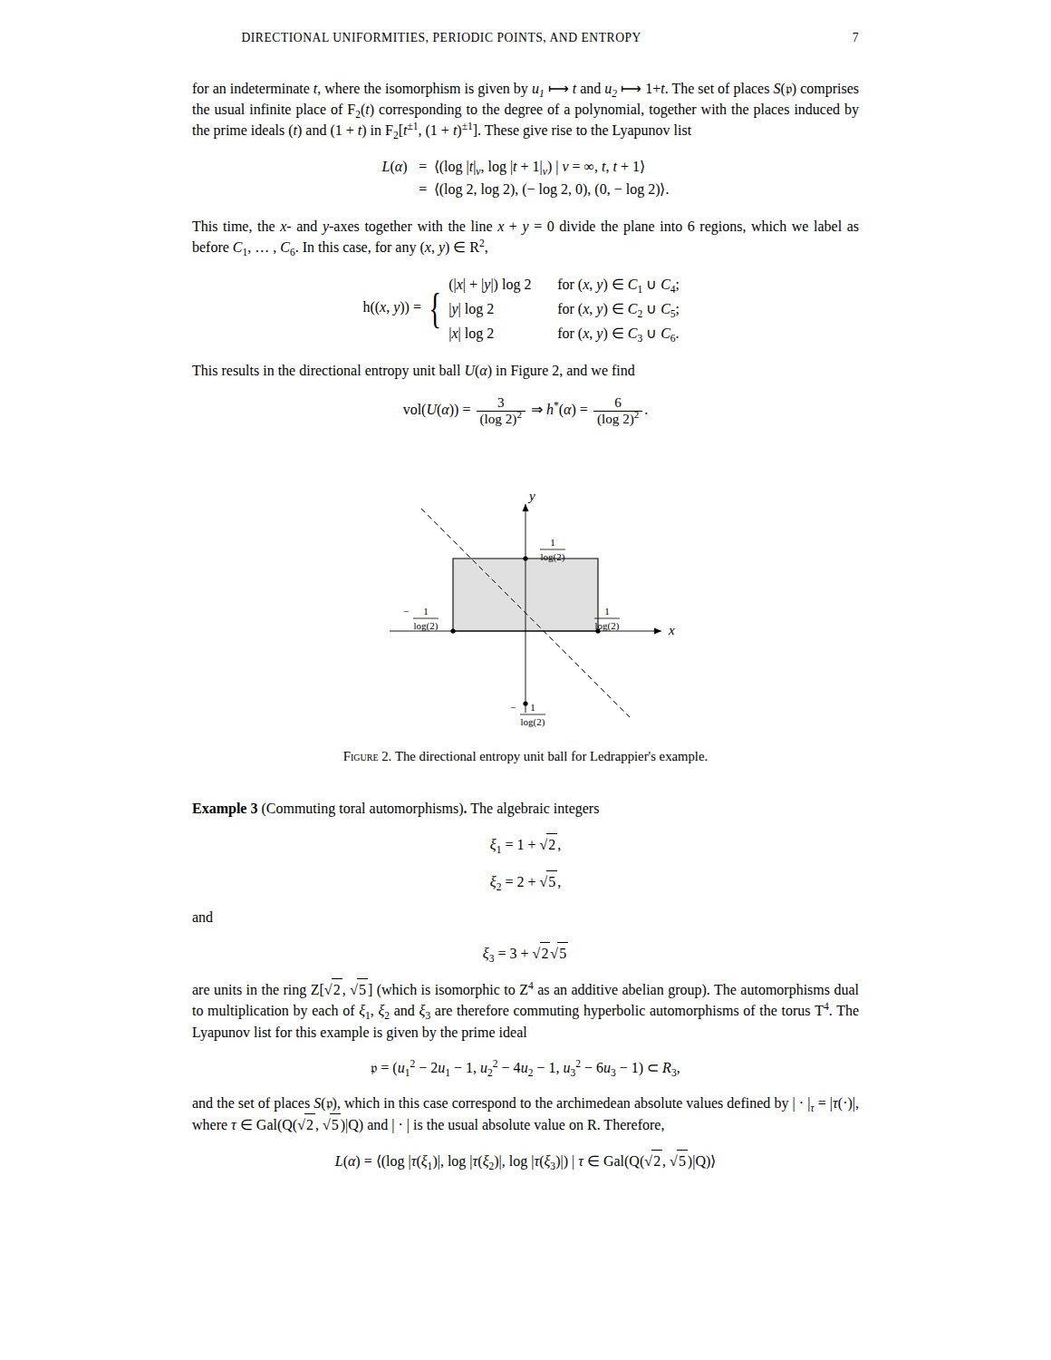DIRECTIONAL UNIFORMITIES, PERIODIC POINTS, AND ENTROPY 7
for an indeterminate t, where the isomorphism is given by u1 ⟼ t and u2 ⟼ 1+t. The set of places S(𝔭) comprises the usual infinite place of F2(t) corresponding to the degree of a polynomial, together with the places induced by the prime ideals (t) and (1 + t) in F2[t±1, (1 + t)±1]. These give rise to the Lyapunov list
| L ( α ) | = | ⟨(log / t / v , log / t + 1/ v ) / v = ∞, t , t + 1⟩ |
| | = | ⟨(log 2, log 2), (− log 2, 0), (0, − log 2)⟩. |
This time, the x- and y-axes together with the line x + y = 0 divide the plane into 6 regions, which we label as before C1, … , C6. In this case, for any (x, y) ∈ R2,
h((x, y)) = {
| (/ x / + / y /) log 2 | for ( x , y ) ∈ C 1 ∪ C 4 ; |
| / y / log 2 | for ( x , y ) ∈ C 2 ∪ C 5 ; |
| / x / log 2 | for ( x , y ) ∈ C 3 ∪ C 6 . |
This results in the directional entropy unit ball U(α) in Figure 2, and we find
vol(U(α)) = 3(log 2)2 ⇒ h*(α) = 6(log 2)2.
x y 1 log(2) − 1 log(2) 1 log(2) − 1 log(2)
Figure 2. The directional entropy unit ball for Ledrappier's example.
Example 3 (Commuting toral automorphisms). The algebraic integers
ξ1 = 1 + √2,
ξ2 = 2 + √5,
and
ξ3 = 3 + √2√5
are units in the ring Z[√2, √5] (which is isomorphic to Z4 as an additive abelian group). The automorphisms dual to multiplication by each of ξ1, ξ2 and ξ3 are therefore commuting hyperbolic automorphisms of the torus T4. The Lyapunov list for this example is given by the prime ideal
𝔭 = (u12 − 2u1 − 1, u22 − 4u2 − 1, u32 − 6u3 − 1) ⊂ R3,
and the set of places S(𝔭), which in this case correspond to the archimedean absolute values defined by | · |τ = |τ(·)|, where τ ∈ Gal(Q(√2, √5)|Q) and | · | is the usual absolute value on R. Therefore,
L(α) = ⟨(log |τ(ξ1)|, log |τ(ξ2)|, log |τ(ξ3)|) | τ ∈ Gal(Q(√2, √5)|Q)⟩